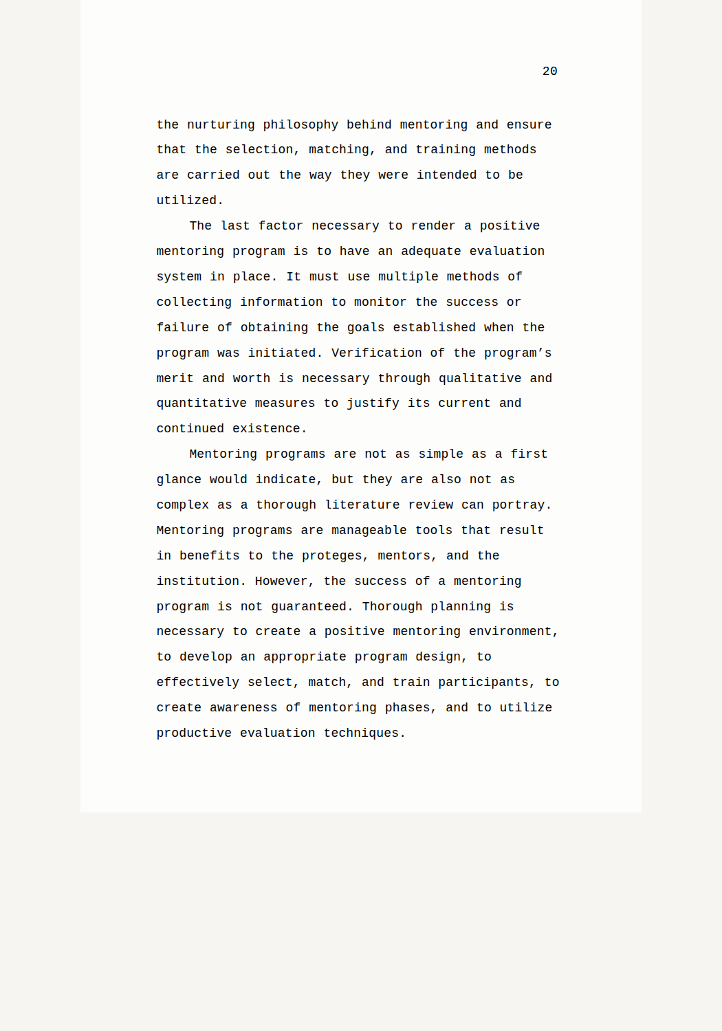20
the nurturing philosophy behind mentoring and ensure that the selection, matching, and training methods are carried out the way they were intended to be utilized.
The last factor necessary to render a positive mentoring program is to have an adequate evaluation system in place. It must use multiple methods of collecting information to monitor the success or failure of obtaining the goals established when the program was initiated. Verification of the program’s merit and worth is necessary through qualitative and quantitative measures to justify its current and continued existence.
Mentoring programs are not as simple as a first glance would indicate, but they are also not as complex as a thorough literature review can portray. Mentoring programs are manageable tools that result in benefits to the proteges, mentors, and the institution. However, the success of a mentoring program is not guaranteed. Thorough planning is necessary to create a positive mentoring environment, to develop an appropriate program design, to effectively select, match, and train participants, to create awareness of mentoring phases, and to utilize productive evaluation techniques.